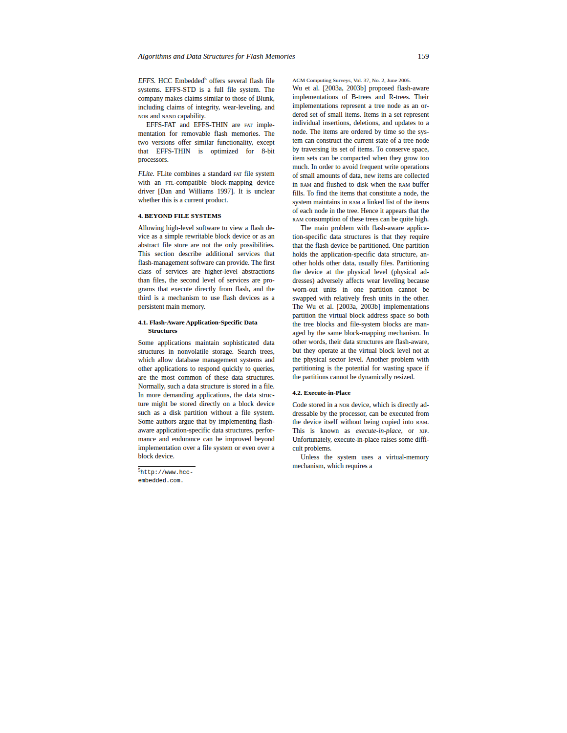Algorithms and Data Structures for Flash Memories 159
EFFS. HCC Embedded5 offers several flash file systems. EFFS-STD is a full file system. The company makes claims similar to those of Blunk, including claims of integrity, wear-leveling, and nor and nand capability.
EFFS-FAT and EFFS-THIN are fat implementation for removable flash memories. The two versions offer similar functionality, except that EFFS-THIN is optimized for 8-bit processors.
FLite. FLite combines a standard fat file system with an ftl-compatible block-mapping device driver [Dan and Williams 1997]. It is unclear whether this is a current product.
4. BEYOND FILE SYSTEMS
Allowing high-level software to view a flash device as a simple rewritable block device or as an abstract file store are not the only possibilities. This section describe additional services that flash-management software can provide. The first class of services are higher-level abstractions than files, the second level of services are programs that execute directly from flash, and the third is a mechanism to use flash devices as a persistent main memory.
4.1. Flash-Aware Application-Specific DataStructures
Some applications maintain sophisticated data structures in nonvolatile storage. Search trees, which allow database management systems and other applications to respond quickly to queries, are the most common of these data structures. Normally, such a data structure is stored in a file. In more demanding applications, the data structure might be stored directly on a block device such as a disk partition without a file system. Some authors argue that by implementing flash-aware application-specific data structures, performance and endurance can be improved beyond implementation over a file system or even over a block device.
5http://www.hcc-embedded.com.
ACM Computing Surveys, Vol. 37, No. 2, June 2005.
Wu et al. [2003a, 2003b] proposed flash-aware implementations of B-trees and R-trees. Their implementations represent a tree node as an ordered set of small items. Items in a set represent individual insertions, deletions, and updates to a node. The items are ordered by time so the system can construct the current state of a tree node by traversing its set of items. To conserve space, item sets can be compacted when they grow too much. In order to avoid frequent write operations of small amounts of data, new items are collected in ram and flushed to disk when the ram buffer fills. To find the items that constitute a node, the system maintains in ram a linked list of the items of each node in the tree. Hence it appears that the ram consumption of these trees can be quite high.
The main problem with flash-aware application-specific data structures is that they require that the flash device be partitioned. One partition holds the application-specific data structure, another holds other data, usually files. Partitioning the device at the physical level (physical addresses) adversely affects wear leveling because worn-out units in one partition cannot be swapped with relatively fresh units in the other. The Wu et al. [2003a, 2003b] implementations partition the virtual block address space so both the tree blocks and file-system blocks are managed by the same block-mapping mechanism. In other words, their data structures are flash-aware, but they operate at the virtual block level not at the physical sector level. Another problem with partitioning is the potential for wasting space if the partitions cannot be dynamically resized.
4.2. Execute-in-Place
Code stored in a nor device, which is directly addressable by the processor, can be executed from the device itself without being copied into ram. This is known as execute-in-place, or xip. Unfortunately, execute-in-place raises some difficult problems.
Unless the system uses a virtual-memory mechanism, which requires a